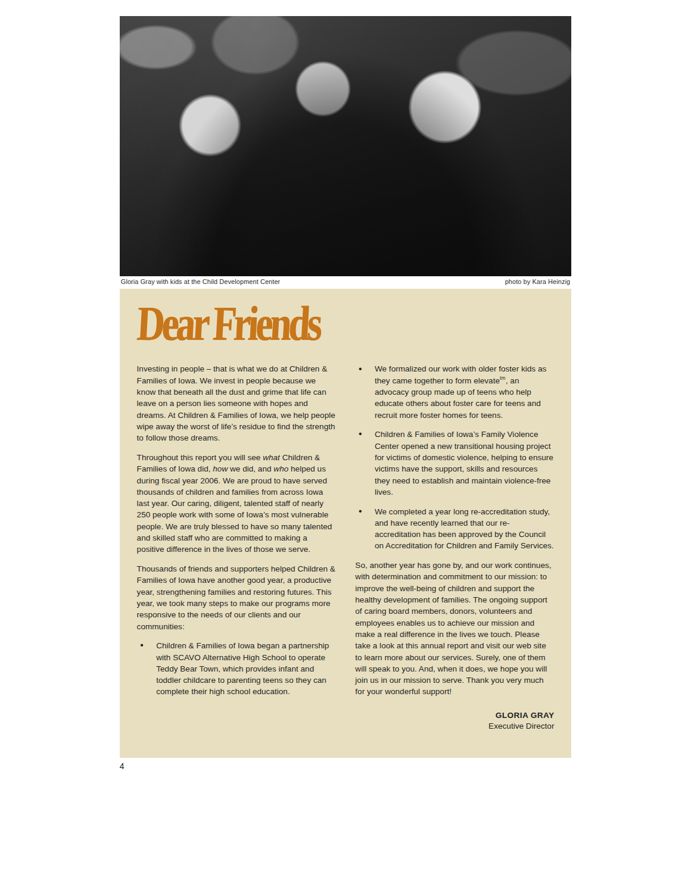Gloria Gray with kids at the Child Development Center
photo by Kara Heinzig
Dear Friends
Investing in people – that is what we do at Children & Families of Iowa. We invest in people because we know that beneath all the dust and grime that life can leave on a person lies someone with hopes and dreams. At Children & Families of Iowa, we help people wipe away the worst of life’s residue to find the strength to follow those dreams.
Throughout this report you will see what Children & Families of Iowa did, how we did, and who helped us during fiscal year 2006. We are proud to have served thousands of children and families from across Iowa last year. Our caring, diligent, talented staff of nearly 250 people work with some of Iowa’s most vulnerable people. We are truly blessed to have so many talented and skilled staff who are committed to making a positive difference in the lives of those we serve.
Thousands of friends and supporters helped Children & Families of Iowa have another good year, a productive year, strengthening families and restoring futures. This year, we took many steps to make our programs more responsive to the needs of our clients and our communities:
Children & Families of Iowa began a partnership with SCAVO Alternative High School to operate Teddy Bear Town, which provides infant and toddler childcare to parenting teens so they can complete their high school education.
We formalized our work with older foster kids as they came together to form elevatetm, an advocacy group made up of teens who help educate others about foster care for teens and recruit more foster homes for teens.
Children & Families of Iowa’s Family Violence Center opened a new transitional housing project for victims of domestic violence, helping to ensure victims have the support, skills and resources they need to establish and maintain violence-free lives.
We completed a year long re-accreditation study, and have recently learned that our re-accreditation has been approved by the Council on Accreditation for Children and Family Services.
So, another year has gone by, and our work continues, with determination and commitment to our mission: to improve the well-being of children and support the healthy development of families. The ongoing support of caring board members, donors, volunteers and employees enables us to achieve our mission and make a real difference in the lives we touch. Please take a look at this annual report and visit our web site to learn more about our services. Surely, one of them will speak to you. And, when it does, we hope you will join us in our mission to serve. Thank you very much for your wonderful support!
GLORIA GRAY
Executive Director
4